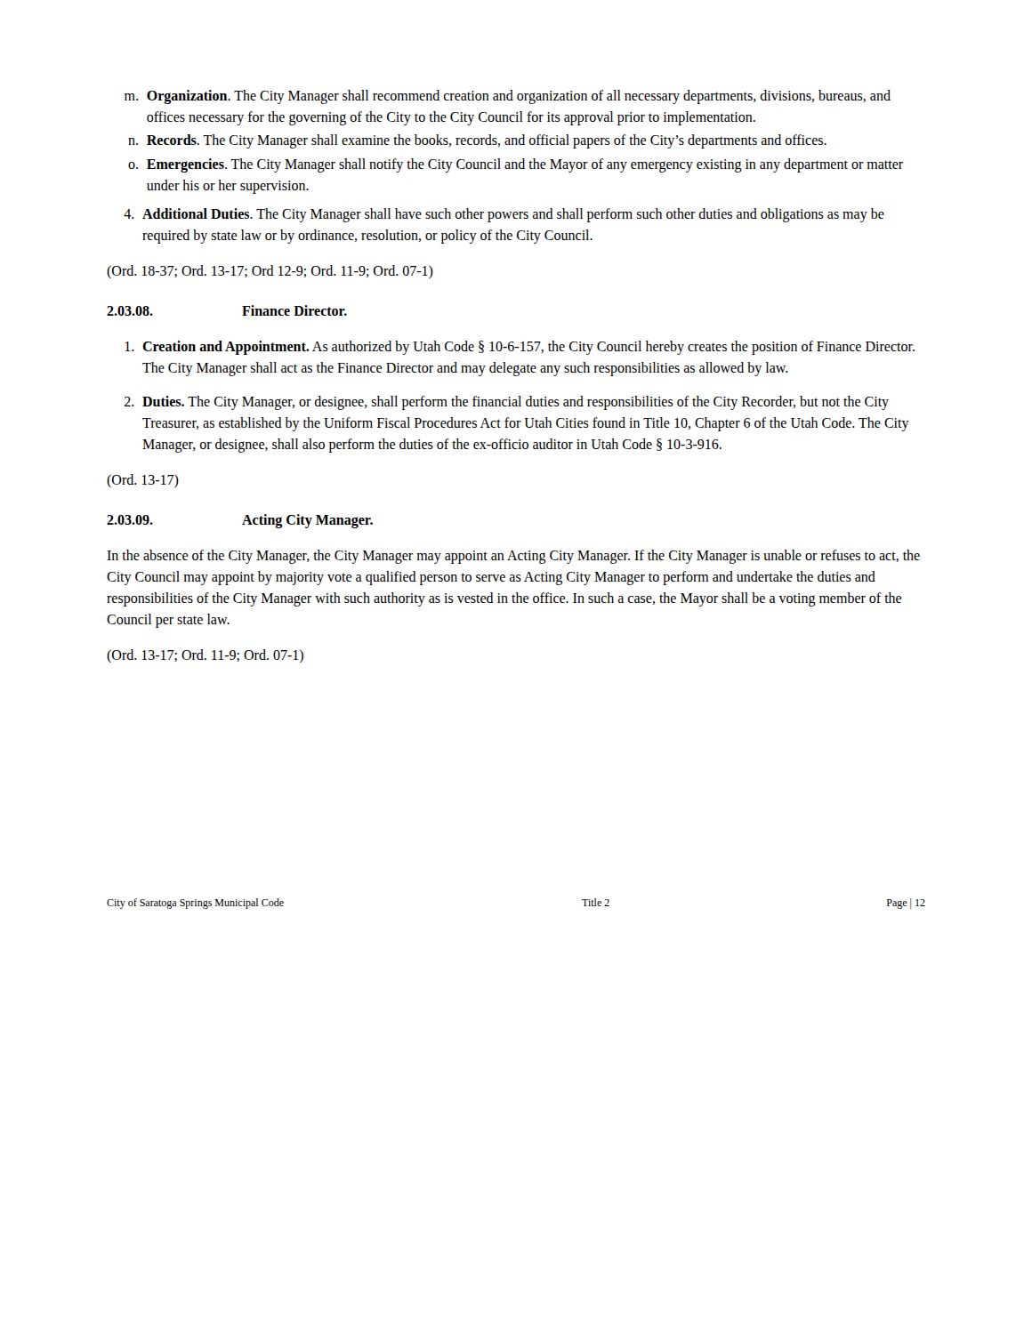Organization. The City Manager shall recommend creation and organization of all necessary departments, divisions, bureaus, and offices necessary for the governing of the City to the City Council for its approval prior to implementation.
Records. The City Manager shall examine the books, records, and official papers of the City’s departments and offices.
Emergencies. The City Manager shall notify the City Council and the Mayor of any emergency existing in any department or matter under his or her supervision.
Additional Duties. The City Manager shall have such other powers and shall perform such other duties and obligations as may be required by state law or by ordinance, resolution, or policy of the City Council.
(Ord. 18-37; Ord. 13-17; Ord 12-9; Ord. 11-9; Ord. 07-1)
2.03.08. Finance Director.
Creation and Appointment. As authorized by Utah Code § 10-6-157, the City Council hereby creates the position of Finance Director. The City Manager shall act as the Finance Director and may delegate any such responsibilities as allowed by law.
Duties. The City Manager, or designee, shall perform the financial duties and responsibilities of the City Recorder, but not the City Treasurer, as established by the Uniform Fiscal Procedures Act for Utah Cities found in Title 10, Chapter 6 of the Utah Code. The City Manager, or designee, shall also perform the duties of the ex-officio auditor in Utah Code § 10-3-916.
(Ord. 13-17)
2.03.09. Acting City Manager.
In the absence of the City Manager, the City Manager may appoint an Acting City Manager. If the City Manager is unable or refuses to act, the City Council may appoint by majority vote a qualified person to serve as Acting City Manager to perform and undertake the duties and responsibilities of the City Manager with such authority as is vested in the office. In such a case, the Mayor shall be a voting member of the Council per state law.
(Ord. 13-17; Ord. 11-9; Ord. 07-1)
City of Saratoga Springs Municipal Code
Title 2
Page | 12